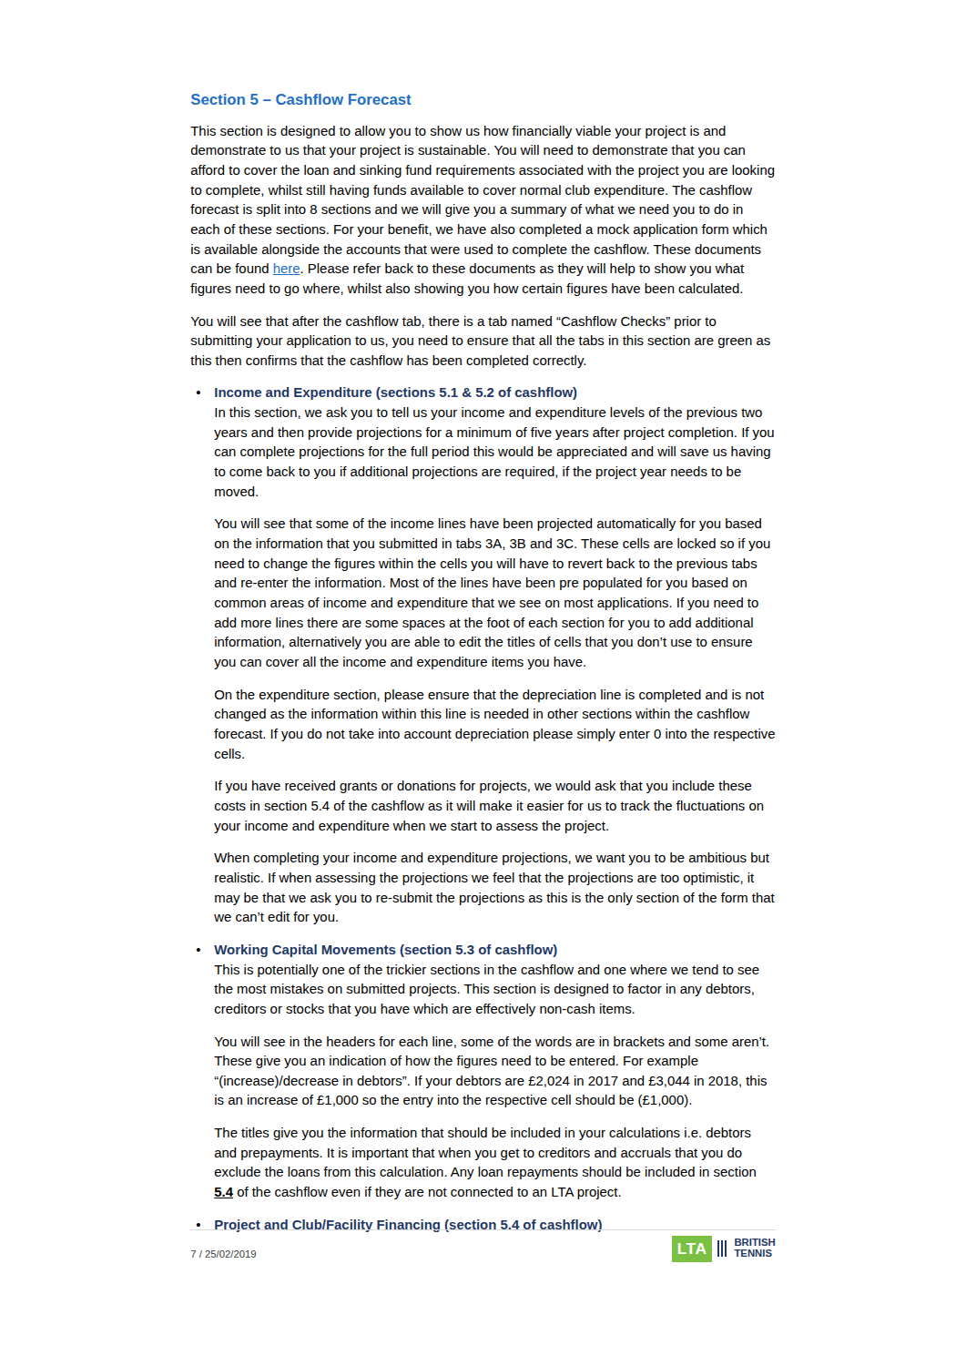Section 5 – Cashflow Forecast
This section is designed to allow you to show us how financially viable your project is and demonstrate to us that your project is sustainable. You will need to demonstrate that you can afford to cover the loan and sinking fund requirements associated with the project you are looking to complete, whilst still having funds available to cover normal club expenditure. The cashflow forecast is split into 8 sections and we will give you a summary of what we need you to do in each of these sections. For your benefit, we have also completed a mock application form which is available alongside the accounts that were used to complete the cashflow. These documents can be found here. Please refer back to these documents as they will help to show you what figures need to go where, whilst also showing you how certain figures have been calculated.
You will see that after the cashflow tab, there is a tab named “Cashflow Checks” prior to submitting your application to us, you need to ensure that all the tabs in this section are green as this then confirms that the cashflow has been completed correctly.
Income and Expenditure (sections 5.1 & 5.2 of cashflow)
In this section, we ask you to tell us your income and expenditure levels of the previous two years and then provide projections for a minimum of five years after project completion. If you can complete projections for the full period this would be appreciated and will save us having to come back to you if additional projections are required, if the project year needs to be moved.
You will see that some of the income lines have been projected automatically for you based on the information that you submitted in tabs 3A, 3B and 3C. These cells are locked so if you need to change the figures within the cells you will have to revert back to the previous tabs and re-enter the information. Most of the lines have been pre populated for you based on common areas of income and expenditure that we see on most applications. If you need to add more lines there are some spaces at the foot of each section for you to add additional information, alternatively you are able to edit the titles of cells that you don’t use to ensure you can cover all the income and expenditure items you have.
On the expenditure section, please ensure that the depreciation line is completed and is not changed as the information within this line is needed in other sections within the cashflow forecast. If you do not take into account depreciation please simply enter 0 into the respective cells.
If you have received grants or donations for projects, we would ask that you include these costs in section 5.4 of the cashflow as it will make it easier for us to track the fluctuations on your income and expenditure when we start to assess the project.
When completing your income and expenditure projections, we want you to be ambitious but realistic. If when assessing the projections we feel that the projections are too optimistic, it may be that we ask you to re-submit the projections as this is the only section of the form that we can’t edit for you.
Working Capital Movements (section 5.3 of cashflow)
This is potentially one of the trickier sections in the cashflow and one where we tend to see the most mistakes on submitted projects. This section is designed to factor in any debtors, creditors or stocks that you have which are effectively non-cash items.
You will see in the headers for each line, some of the words are in brackets and some aren’t. These give you an indication of how the figures need to be entered. For example “(increase)/decrease in debtors”. If your debtors are £2,024 in 2017 and £3,044 in 2018, this is an increase of £1,000 so the entry into the respective cell should be (£1,000).
The titles give you the information that should be included in your calculations i.e. debtors and prepayments. It is important that when you get to creditors and accruals that you do exclude the loans from this calculation. Any loan repayments should be included in section 5.4 of the cashflow even if they are not connected to an LTA project.
Project and Club/Facility Financing (section 5.4 of cashflow)
7 / 25/02/2019
LTA British
Tennis